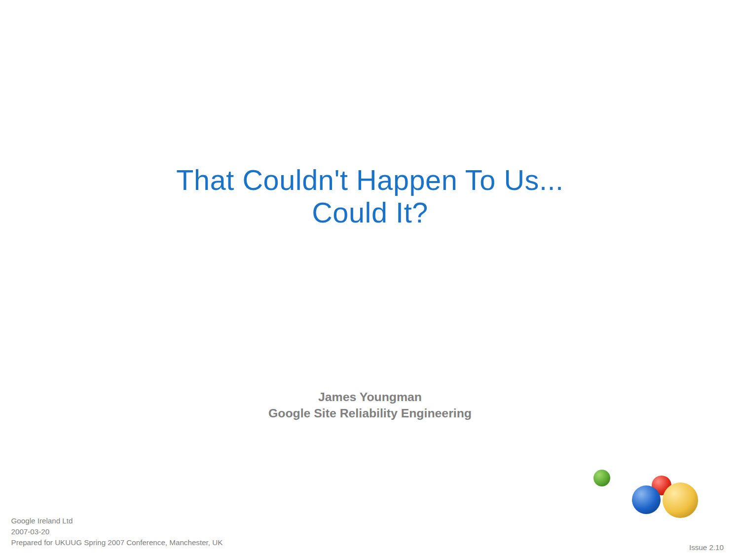That Couldn't Happen To Us...
Could It?
James Youngman
Google Site Reliability Engineering
Google Ireland Ltd
2007-03-20
Prepared for UKUUG Spring 2007 Conference, Manchester, UK
Issue 2.10